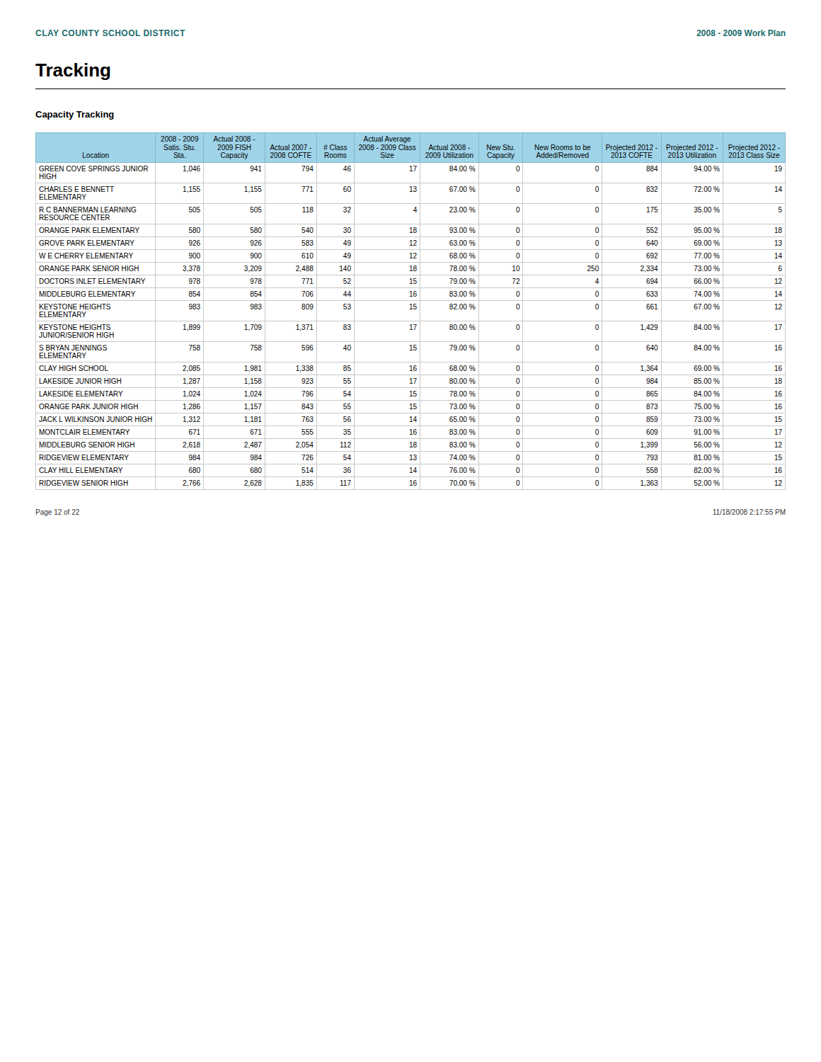CLAY COUNTY SCHOOL DISTRICT 2008 - 2009 Work Plan
Tracking
Capacity Tracking
| Location | 2008 - 2009 Satis. Stu. Sta. | Actual 2008 - 2009 FISH Capacity | Actual 2007 - 2008 COFTE | # Class Rooms | Actual Average 2008 - 2009 Class Size | Actual 2008 - 2009 Utilization | New Stu. Capacity | New Rooms to be Added/Removed | Projected 2012 - 2013 COFTE | Projected 2012 - 2013 Utilization | Projected 2012 - 2013 Class Size |
| --- | --- | --- | --- | --- | --- | --- | --- | --- | --- | --- | --- |
| Green Cove Springs Junior High | 1,046 | 941 | 794 | 46 | 17 | 84.00 % | 0 | 0 | 884 | 94.00 % | 19 |
| Charles E Bennett Elementary | 1,155 | 1,155 | 771 | 60 | 13 | 67.00 % | 0 | 0 | 832 | 72.00 % | 14 |
| R C Bannerman Learning Resource Center | 505 | 505 | 118 | 32 | 4 | 23.00 % | 0 | 0 | 175 | 35.00 % | 5 |
| Orange Park Elementary | 580 | 580 | 540 | 30 | 18 | 93.00 % | 0 | 0 | 552 | 95.00 % | 18 |
| Grove Park Elementary | 926 | 926 | 583 | 49 | 12 | 63.00 % | 0 | 0 | 640 | 69.00 % | 13 |
| W E Cherry Elementary | 900 | 900 | 610 | 49 | 12 | 68.00 % | 0 | 0 | 692 | 77.00 % | 14 |
| Orange Park Senior High | 3,378 | 3,209 | 2,488 | 140 | 18 | 78.00 % | 10 | 250 | 2,334 | 73.00 % | 6 |
| Doctors Inlet Elementary | 978 | 978 | 771 | 52 | 15 | 79.00 % | 72 | 4 | 694 | 66.00 % | 12 |
| Middleburg Elementary | 854 | 854 | 706 | 44 | 16 | 83.00 % | 0 | 0 | 633 | 74.00 % | 14 |
| Keystone Heights Elementary | 983 | 983 | 809 | 53 | 15 | 82.00 % | 0 | 0 | 661 | 67.00 % | 12 |
| Keystone Heights Junior/Senior High | 1,899 | 1,709 | 1,371 | 83 | 17 | 80.00 % | 0 | 0 | 1,429 | 84.00 % | 17 |
| S Bryan Jennings Elementary | 758 | 758 | 596 | 40 | 15 | 79.00 % | 0 | 0 | 640 | 84.00 % | 16 |
| Clay High School | 2,085 | 1,981 | 1,338 | 85 | 16 | 68.00 % | 0 | 0 | 1,364 | 69.00 % | 16 |
| Lakeside Junior High | 1,287 | 1,158 | 923 | 55 | 17 | 80.00 % | 0 | 0 | 984 | 85.00 % | 18 |
| Lakeside Elementary | 1,024 | 1,024 | 796 | 54 | 15 | 78.00 % | 0 | 0 | 865 | 84.00 % | 16 |
| Orange Park Junior High | 1,286 | 1,157 | 843 | 55 | 15 | 73.00 % | 0 | 0 | 873 | 75.00 % | 16 |
| Jack L Wilkinson Junior High | 1,312 | 1,181 | 763 | 56 | 14 | 65.00 % | 0 | 0 | 859 | 73.00 % | 15 |
| Montclair Elementary | 671 | 671 | 555 | 35 | 16 | 83.00 % | 0 | 0 | 609 | 91.00 % | 17 |
| Middleburg Senior High | 2,618 | 2,487 | 2,054 | 112 | 18 | 83.00 % | 0 | 0 | 1,399 | 56.00 % | 12 |
| Ridgeview Elementary | 984 | 984 | 726 | 54 | 13 | 74.00 % | 0 | 0 | 793 | 81.00 % | 15 |
| Clay Hill Elementary | 680 | 680 | 514 | 36 | 14 | 76.00 % | 0 | 0 | 558 | 82.00 % | 16 |
| Ridgeview Senior High | 2,766 | 2,628 | 1,835 | 117 | 16 | 70.00 % | 0 | 0 | 1,363 | 52.00 % | 12 |
Page 12 of 22 11/18/2008 2:17:55 PM